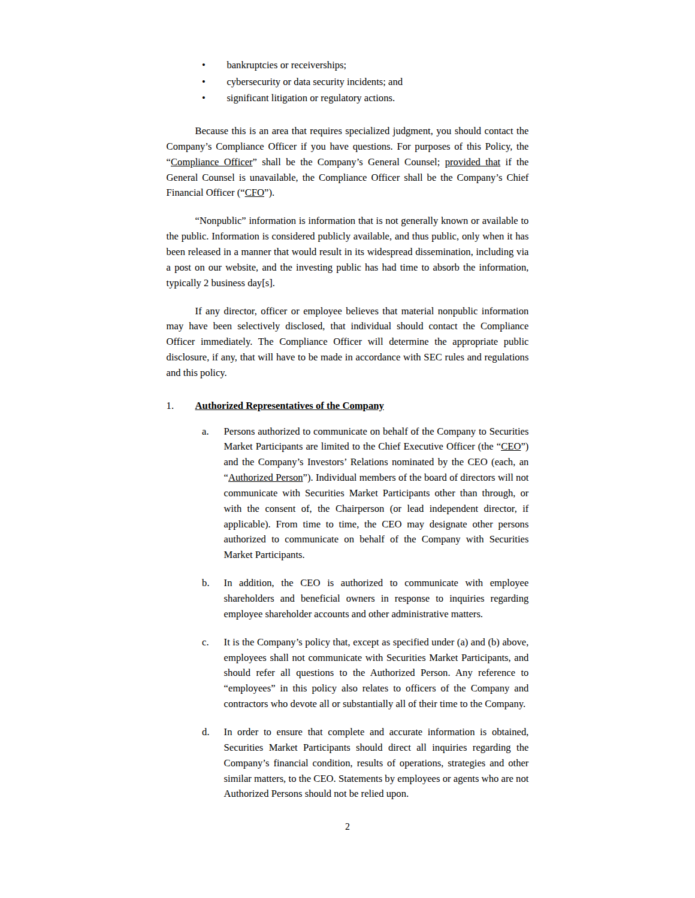bankruptcies or receiverships;
cybersecurity or data security incidents; and
significant litigation or regulatory actions.
Because this is an area that requires specialized judgment, you should contact the Company’s Compliance Officer if you have questions. For purposes of this Policy, the “Compliance Officer” shall be the Company’s General Counsel; provided that if the General Counsel is unavailable, the Compliance Officer shall be the Company’s Chief Financial Officer (“CFO”).
“Nonpublic” information is information that is not generally known or available to the public. Information is considered publicly available, and thus public, only when it has been released in a manner that would result in its widespread dissemination, including via a post on our website, and the investing public has had time to absorb the information, typically 2 business day[s].
If any director, officer or employee believes that material nonpublic information may have been selectively disclosed, that individual should contact the Compliance Officer immediately. The Compliance Officer will determine the appropriate public disclosure, if any, that will have to be made in accordance with SEC rules and regulations and this policy.
1. Authorized Representatives of the Company
a. Persons authorized to communicate on behalf of the Company to Securities Market Participants are limited to the Chief Executive Officer (the “CEO”) and the Company’s Investors’ Relations nominated by the CEO (each, an “Authorized Person”). Individual members of the board of directors will not communicate with Securities Market Participants other than through, or with the consent of, the Chairperson (or lead independent director, if applicable). From time to time, the CEO may designate other persons authorized to communicate on behalf of the Company with Securities Market Participants.
b. In addition, the CEO is authorized to communicate with employee shareholders and beneficial owners in response to inquiries regarding employee shareholder accounts and other administrative matters.
c. It is the Company’s policy that, except as specified under (a) and (b) above, employees shall not communicate with Securities Market Participants, and should refer all questions to the Authorized Person. Any reference to “employees” in this policy also relates to officers of the Company and contractors who devote all or substantially all of their time to the Company.
d. In order to ensure that complete and accurate information is obtained, Securities Market Participants should direct all inquiries regarding the Company’s financial condition, results of operations, strategies and other similar matters, to the CEO. Statements by employees or agents who are not Authorized Persons should not be relied upon.
2